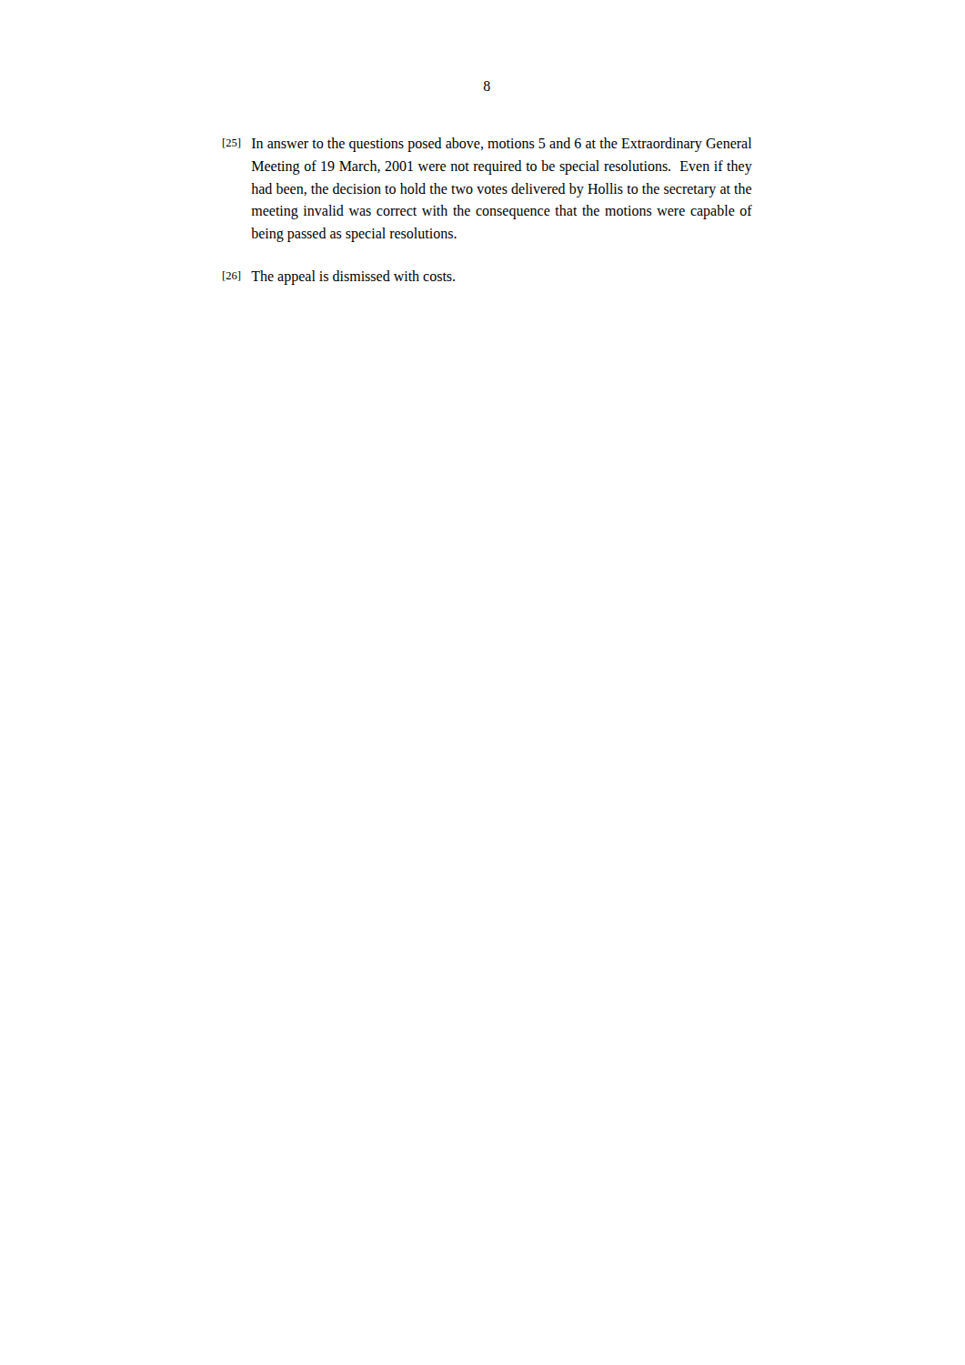8
[25]
In answer to the questions posed above, motions 5 and 6 at the Extraordinary General Meeting of 19 March, 2001 were not required to be special resolutions. Even if they had been, the decision to hold the two votes delivered by Hollis to the secretary at the meeting invalid was correct with the consequence that the motions were capable of being passed as special resolutions.
[26]
The appeal is dismissed with costs.